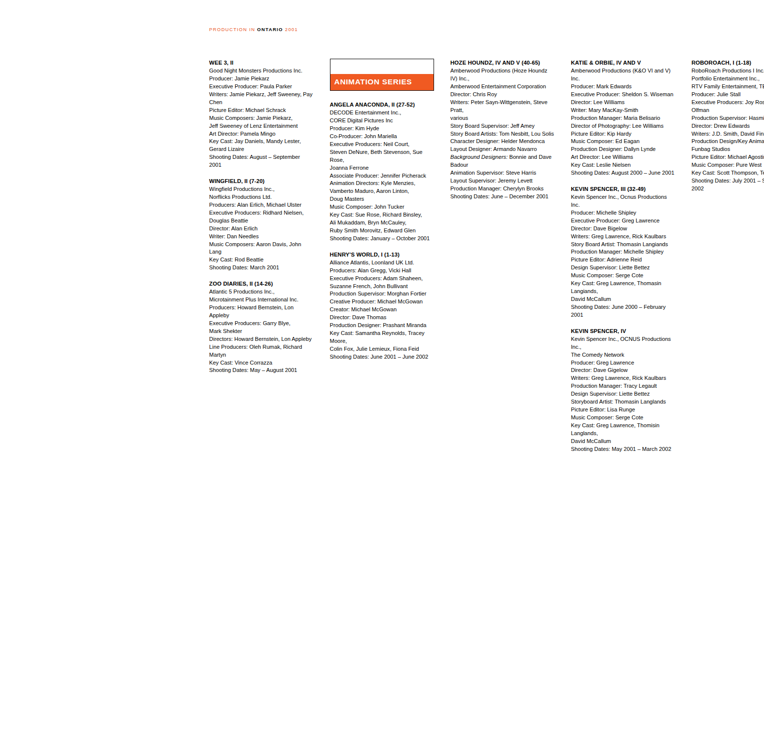Production in Ontario 2001
WEE 3, II
Good Night Monsters Productions Inc.
Producer: Jamie Piekarz
Executive Producer: Paula Parker
Writers: Jamie Piekarz, Jeff Sweeney, Pay Chen
Picture Editor: Michael Schrack
Music Composers: Jamie Piekarz,
Jeff Sweeney of Lenz Entertainment
Art Director: Pamela Mingo
Key Cast: Jay Daniels, Mandy Lester,
Gerard Lizaire
Shooting Dates: August – September 2001
WINGFIELD, II (7-20)
Wingfield Productions Inc.,
Norflicks Productions Ltd.
Producers: Alan Erlich, Michael Ulster
Executive Producers: Ridhard Nielsen,
Douglas Beattie
Director: Alan Erlich
Writer: Dan Needles
Music Composers: Aaron Davis, John Lang
Key Cast: Rod Beattie
Shooting Dates: March 2001
ZOO DIARIES, II (14-26)
Atlantic 5 Productions Inc.,
Microtainment Plus International Inc.
Producers: Howard Bernstein, Lon Appleby
Executive Producers: Garry Blye,
Mark Shekter
Directors: Howard Bernstein, Lon Appleby
Line Producers: Oleh Rumak, Richard Martyn
Key Cast: Vince Corrazza
Shooting Dates: May – August 2001
ANIMATION SERIES
ANGELA ANACONDA, II (27-52)
DECODE Entertainment Inc.,
CORE Digital Pictures Inc
Producer: Kim Hyde
Co-Producer: John Mariella
Executive Producers: Neil Court,
Steven DeNure, Beth Stevenson, Sue Rose,
Joanna Ferrone
Associate Producer: Jennifer Picherack
Animation Directors: Kyle Menzies,
Vamberto Maduro, Aaron Linton,
Doug Masters
Music Composer: John Tucker
Key Cast: Sue Rose, Richard Binsley,
Ali Mukaddam, Bryn McCauley,
Ruby Smith Morovitz, Edward Glen
Shooting Dates: January – October 2001
HENRY'S WORLD, I (1-13)
Alliance Atlantis, Loonland UK Ltd.
Producers: Alan Gregg, Vicki Hall
Executive Producers: Adam Shaheen,
Suzanne French, John Bullivant
Production Supervisor: Morghan Fortier
Creative Producer: Michael McGowan
Creator: Michael McGowan
Director: Dave Thomas
Production Designer: Prashant Miranda
Key Cast: Samantha Reynolds, Tracey Moore,
Colin Fox, Julie Lemieux, Fiona Feid
Shooting Dates: June 2001 – June 2002
HOZE HOUNDZ, IV AND V (40-65)
Amberwood Productions (Hoze Houndz IV) Inc.,
Amberwood Entertainment Corporation
Director: Chris Roy
Writers: Peter Sayn-Wittgenstein, Steve Pratt,
various
Story Board Supervisor: Jeff Amey
Story Board Artists: Tom Nesbitt, Lou Solis
Character Designer: Helder Mendonca
Layout Designer: Armando Navarro
Background Designers: Bonnie and Dave Badour
Animation Supervisor: Steve Harris
Layout Supervisor: Jeremy Levett
Production Manager: Cherylyn Brooks
Shooting Dates: June – December 2001
KATIE & ORBIE, IV AND V
Amberwood Productions (K&O VI and V) Inc.
Producer: Mark Edwards
Executive Producer: Sheldon S. Wiseman
Director: Lee Williams
Writer: Mary MacKay-Smith
Production Manager: Maria Belisario
Director of Photography: Lee Williams
Picture Editor: Kip Hardy
Music Composer: Ed Eagan
Production Designer: Dallyn Lynde
Art Director: Lee Williams
Key Cast: Leslie Nielsen
Shooting Dates: August 2000 – June 2001
KEVIN SPENCER, III (32-49)
Kevin Spencer Inc., Ocnus Productions Inc.
Producer: Michelle Shipley
Executive Producer: Greg Lawrence
Director: Dave Bigelow
Writers: Greg Lawrence, Rick Kaulbars
Story Board Artist: Thomasin Langiands
Production Manager: Michelle Shipley
Picture Editor: Adrienne Reid
Design Supervisor: Liette Bettez
Music Composer: Serge Cote
Key Cast: Greg Lawrence, Thomasin Langiands,
David McCallum
Shooting Dates: June 2000 – February 2001
KEVIN SPENCER, IV
Kevin Spencer Inc., OCNUS Productions Inc.,
The Comedy Network
Producer: Greg Lawrence
Director: Dave Gigelow
Writers: Greg Lawrence, Rick Kaulbars
Production Manager: Tracy Legault
Design Supervisor: Liette Bettez
Storyboard Artist: Thomasin Langlands
Picture Editor: Lisa Runge
Music Composer: Serge Cote
Key Cast: Greg Lawrence, Thomisin Langlands,
David McCallum
Shooting Dates: May 2001 – March 2002
ROBOROACH, I (1-18)
RoboRoach Productions I Inc.,
Portfolio Entertainment Inc.,
RTV Family Entertainment, TELETOON
Producer: Julie Stall
Executive Producers: Joy Rosen, Lisa Olfman
Production Supervisor: Hasmi Giakoumis
Director: Drew Edwards
Writers: J.D. Smith, David Finley, Various
Production Design/Key Animation:
Funbag Studios
Picture Editor: Michael Agostini
Music Composer: Pure West
Key Cast: Scott Thompson, Ted Dykstra
Shooting Dates: July 2001 – September 2002